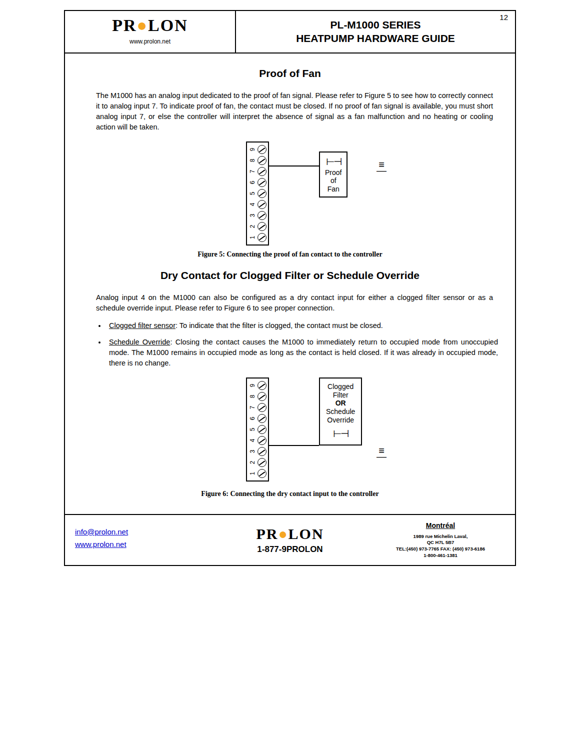12
PR●LON
www.prolon.net
PL-M1000 SERIES
HEATPUMP HARDWARE GUIDE
Proof of Fan
The M1000 has an analog input dedicated to the proof of fan signal. Please refer to Figure 5 to see how to correctly connect it to analog input 7. To indicate proof of fan, the contact must be closed. If no proof of fan signal is available, you must short analog input 7, or else the controller will interpret the absence of signal as a fan malfunction and no heating or cooling action will be taken.
9
8
7
6
5
4
3
2
1
⊢⊣
Proof of
Fan
≡
—
Figure 5: Connecting the proof of fan contact to the controller
Dry Contact for Clogged Filter or Schedule Override
Analog input 4 on the M1000 can also be configured as a dry contact input for either a clogged filter sensor or as a schedule override input. Please refer to Figure 6 to see proper connection.
Clogged filter sensor: To indicate that the filter is clogged, the contact must be closed.
Schedule Override: Closing the contact causes the M1000 to immediately return to occupied mode from unoccupied mode. The M1000 remains in occupied mode as long as the contact is held closed. If it was already in occupied mode, there is no change.
9
8
7
6
5
4
3
2
1
Clogged
Filter
OR
Schedule
Override
⊢⊣
≡
—
Figure 6: Connecting the dry contact input to the controller
info@prolon.net www.prolon.net
PR●LON
1-877-9PROLON
Montréal
1989 rue Michelin Laval,
QC H7L 5B7
TEL:(450) 973-7765 FAX: (450) 973-6186
1-800-461-1381